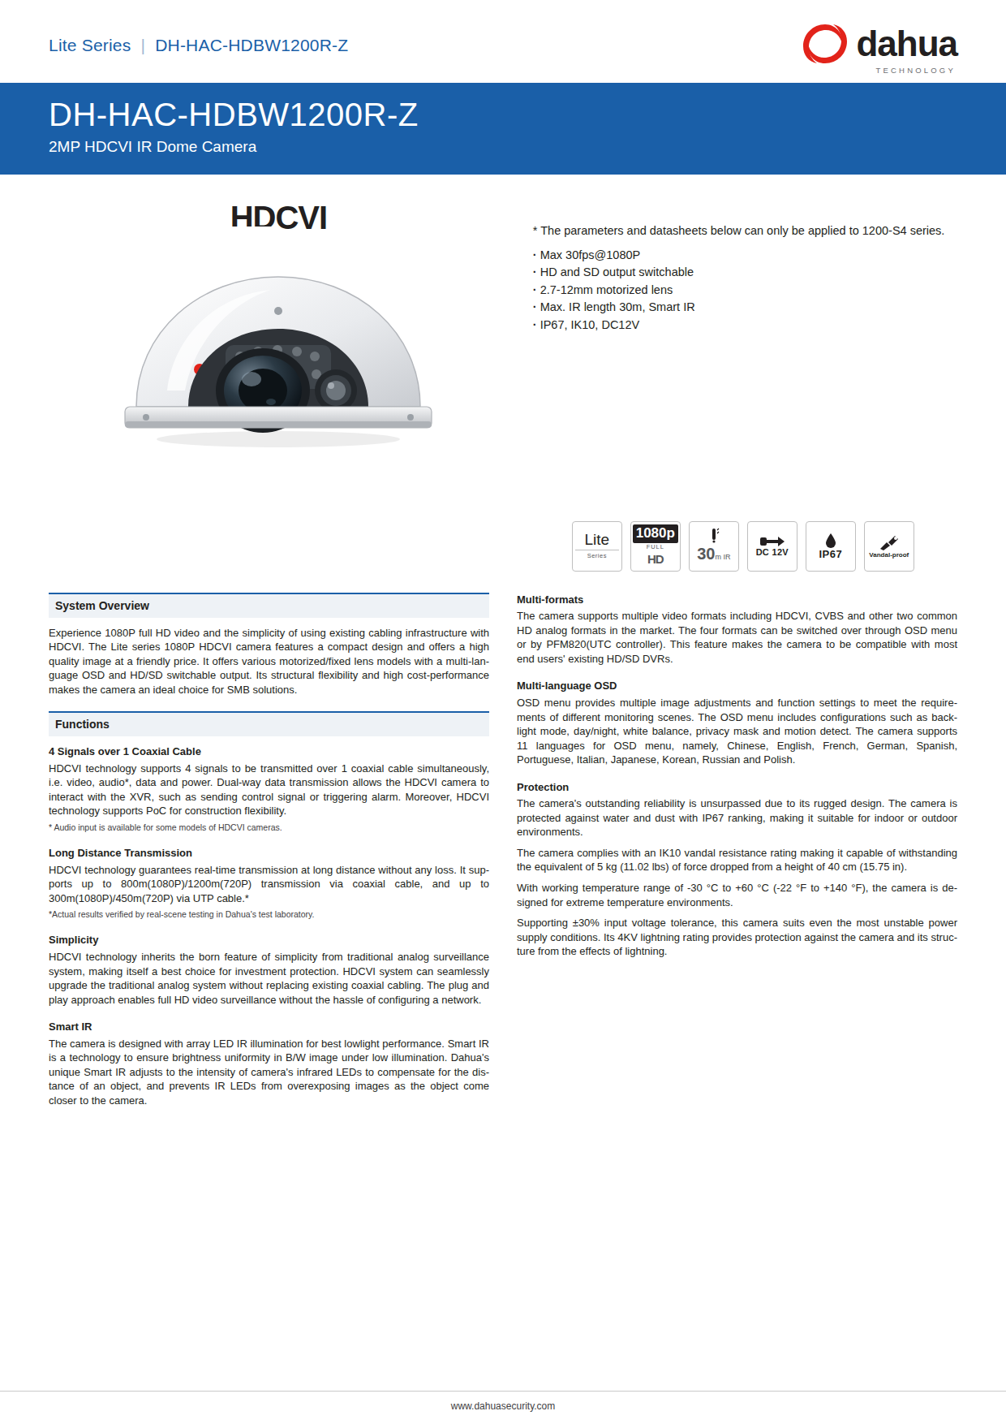Lite Series | DH-HAC-HDBW1200R-Z
dahua TECHNOLOGY
DH-HAC-HDBW1200R-Z
2MP HDCVI IR Dome Camera
HDCVI
dahua
* The parameters and datasheets below can only be applied to 1200-S4 series.
Max 30fps@1080P
HD and SD output switchable
2.7-12mm motorized lens
Max. IR length 30m, Smart IR
IP67, IK10, DC12V
Lite Series
1080p FULL HD
30 m IR
DC 12V
IP67
Vandal-proof
System Overview
Experience 1080P full HD video and the simplicity of using existing cabling infrastructure with HDCVI. The Lite series 1080P HDCVI camera features a compact design and offers a high quality image at a friendly price. It offers various motorized/fixed lens models with a multi-language OSD and HD/SD switchable output. Its structural flexibility and high cost-performance makes the camera an ideal choice for SMB solutions.
Functions
4 Signals over 1 Coaxial Cable
HDCVI technology supports 4 signals to be transmitted over 1 coaxial cable simultaneously, i.e. video, audio*, data and power. Dual-way data transmission allows the HDCVI camera to interact with the XVR, such as sending control signal or triggering alarm. Moreover, HDCVI technology supports PoC for construction flexibility.
* Audio input is available for some models of HDCVI cameras.
Long Distance Transmission
HDCVI technology guarantees real-time transmission at long distance without any loss. It supports up to 800m(1080P)/1200m(720P) transmission via coaxial cable, and up to 300m(1080P)/450m(720P) via UTP cable.*
*Actual results verified by real-scene testing in Dahua's test laboratory.
Simplicity
HDCVI technology inherits the born feature of simplicity from traditional analog surveillance system, making itself a best choice for investment protection. HDCVI system can seamlessly upgrade the traditional analog system without replacing existing coaxial cabling. The plug and play approach enables full HD video surveillance without the hassle of configuring a network.
Smart IR
The camera is designed with array LED IR illumination for best lowlight performance. Smart IR is a technology to ensure brightness uniformity in B/W image under low illumination. Dahua's unique Smart IR adjusts to the intensity of camera's infrared LEDs to compensate for the distance of an object, and prevents IR LEDs from overexposing images as the object come closer to the camera.
Multi-formats
The camera supports multiple video formats including HDCVI, CVBS and other two common HD analog formats in the market. The four formats can be switched over through OSD menu or by PFM820(UTC controller). This feature makes the camera to be compatible with most end users' existing HD/SD DVRs.
Multi-language OSD
OSD menu provides multiple image adjustments and function settings to meet the requirements of different monitoring scenes. The OSD menu includes configurations such as backlight mode, day/night, white balance, privacy mask and motion detect. The camera supports 11 languages for OSD menu, namely, Chinese, English, French, German, Spanish, Portuguese, Italian, Japanese, Korean, Russian and Polish.
Protection
The camera's outstanding reliability is unsurpassed due to its rugged design. The camera is protected against water and dust with IP67 ranking, making it suitable for indoor or outdoor environments.
The camera complies with an IK10 vandal resistance rating making it capable of withstanding the equivalent of 5 kg (11.02 lbs) of force dropped from a height of 40 cm (15.75 in).
With working temperature range of -30 °C to +60 °C (-22 °F to +140 °F), the camera is designed for extreme temperature environments.
Supporting ±30% input voltage tolerance, this camera suits even the most unstable power supply conditions. Its 4KV lightning rating provides protection against the camera and its structure from the effects of lightning.
www.dahuasecurity.com